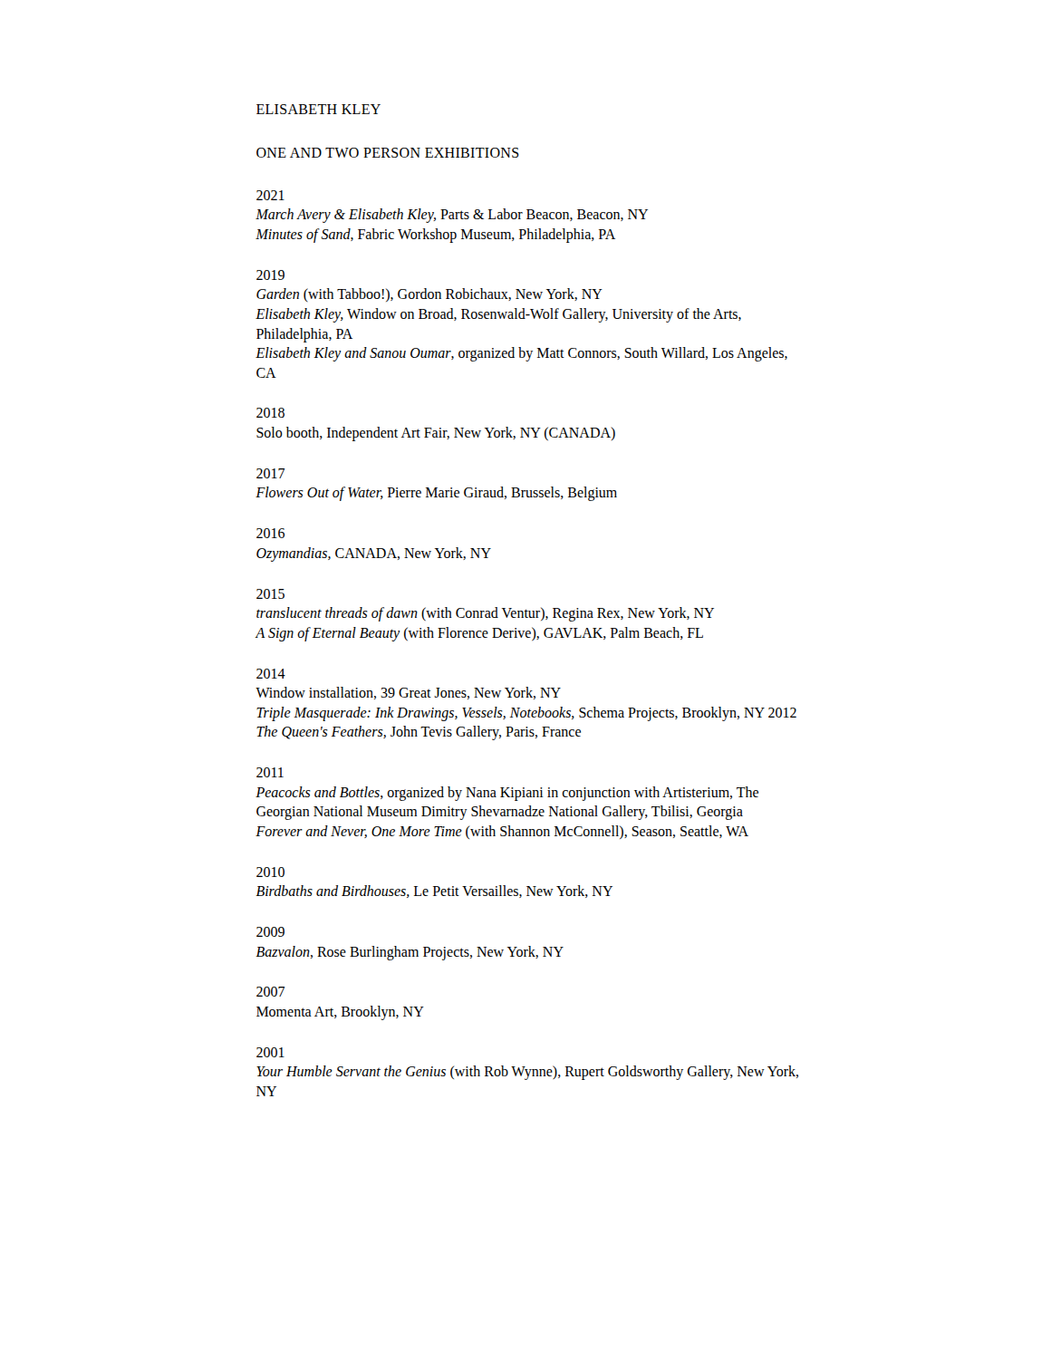ELISABETH KLEY
ONE AND TWO PERSON EXHIBITIONS
2021
March Avery & Elisabeth Kley, Parts & Labor Beacon, Beacon, NY
Minutes of Sand, Fabric Workshop Museum, Philadelphia, PA
2019
Garden (with Tabboo!), Gordon Robichaux, New York, NY
Elisabeth Kley, Window on Broad, Rosenwald-Wolf Gallery, University of the Arts, Philadelphia, PA
Elisabeth Kley and Sanou Oumar, organized by Matt Connors, South Willard, Los Angeles, CA
2018
Solo booth, Independent Art Fair, New York, NY (CANADA)
2017
Flowers Out of Water, Pierre Marie Giraud, Brussels, Belgium
2016
Ozymandias, CANADA, New York, NY
2015
translucent threads of dawn (with Conrad Ventur), Regina Rex, New York, NY
A Sign of Eternal Beauty (with Florence Derive), GAVLAK, Palm Beach, FL
2014
Window installation, 39 Great Jones, New York, NY
Triple Masquerade: Ink Drawings, Vessels, Notebooks, Schema Projects, Brooklyn, NY 2012
The Queen's Feathers, John Tevis Gallery, Paris, France
2011
Peacocks and Bottles, organized by Nana Kipiani in conjunction with Artisterium, The Georgian National Museum Dimitry Shevarnadze National Gallery, Tbilisi, Georgia
Forever and Never, One More Time (with Shannon McConnell), Season, Seattle, WA
2010
Birdbaths and Birdhouses, Le Petit Versailles, New York, NY
2009
Bazvalon, Rose Burlingham Projects, New York, NY
2007
Momenta Art, Brooklyn, NY
2001
Your Humble Servant the Genius (with Rob Wynne), Rupert Goldsworthy Gallery, New York, NY